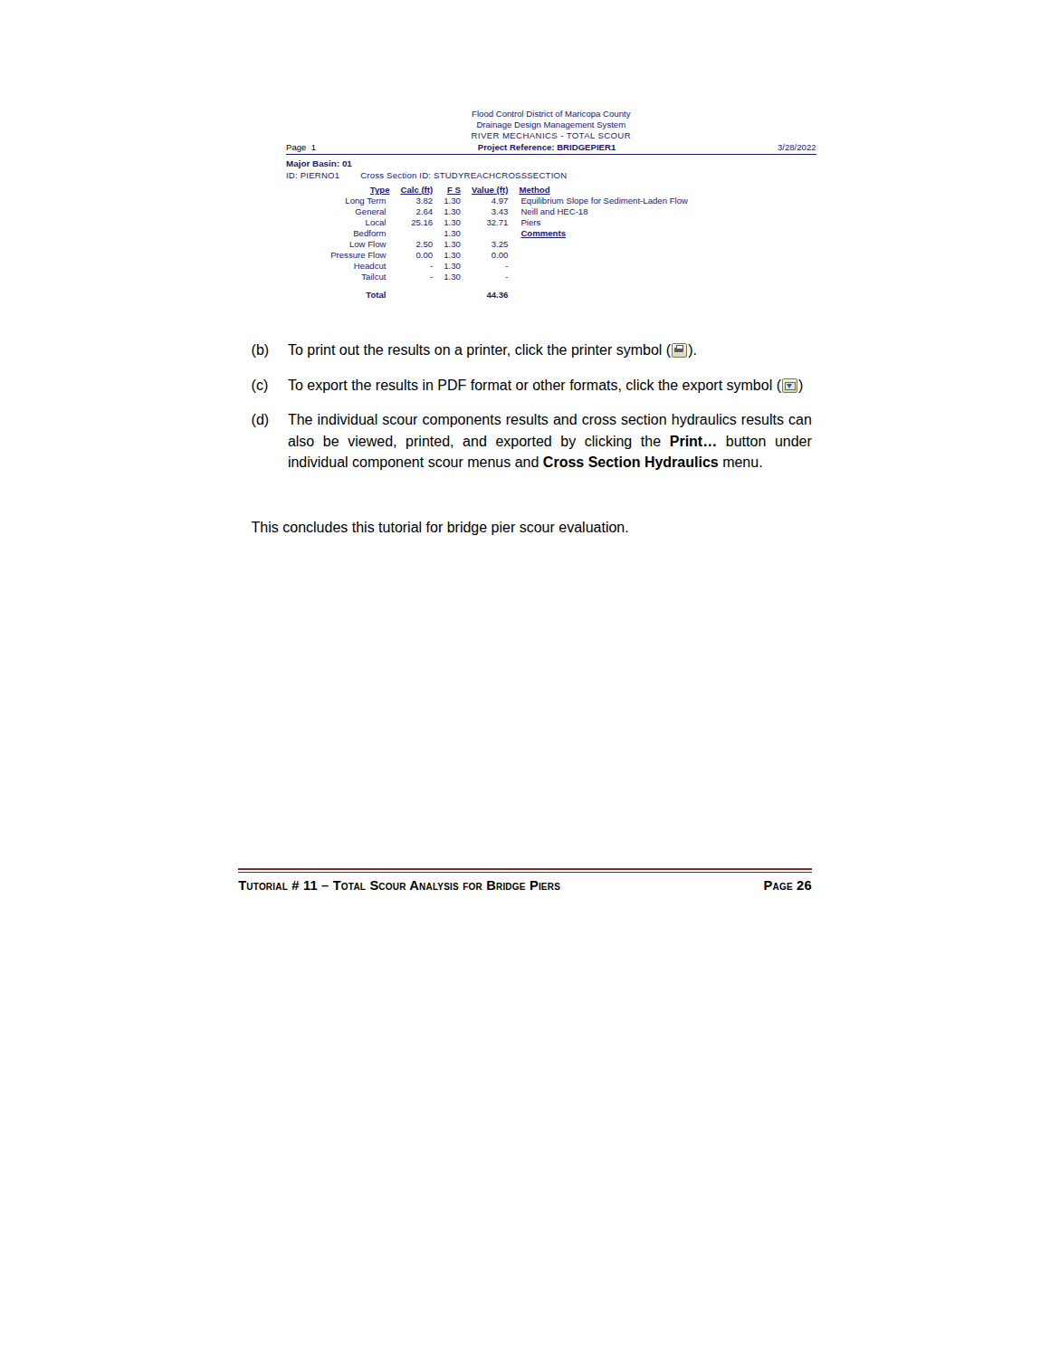Flood Control District of Maricopa County
Drainage Design Management System
RIVER MECHANICS - TOTAL SCOUR
Page 1
Project Reference: BRIDGEPIER1
3/28/2022
Major Basin: 01
ID: PIERNO1 Cross Section ID: STUDYREACHCROSSSECTION
| Type | Calc (ft) | F S | Value (ft) | Method |
| --- | --- | --- | --- | --- |
| Long Term | 3.82 | 1.30 | 4.97 | Equilibrium Slope for Sediment-Laden Flow |
| General | 2.64 | 1.30 | 3.43 | Neill and HEC-18 |
| Local | 25.16 | 1.30 | 32.71 | Piers |
| Bedform | | 1.30 | | Comments |
| Low Flow | 2.50 | 1.30 | 3.25 | |
| Pressure Flow | 0.00 | 1.30 | 0.00 | |
| Headcut | - | 1.30 | - | |
| Tailcut | - | 1.30 | - | |
| Total | | | 44.36 | |
(b) To print out the results on a printer, click the printer symbol ( ).
(c) To export the results in PDF format or other formats, click the export symbol ( )
(d) The individual scour components results and cross section hydraulics results can also be viewed, printed, and exported by clicking the Print… button under individual component scour menus and Cross Section Hydraulics menu.
This concludes this tutorial for bridge pier scour evaluation.
Tutorial # 11 – Total Scour Analysis for Bridge Piers Page 26